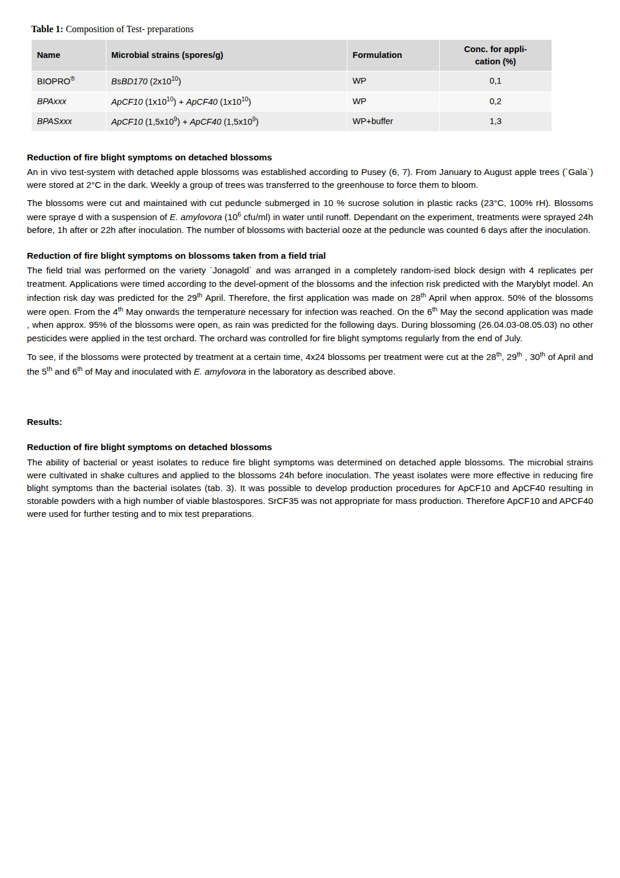Table 1: Composition of Test- preparations
| Name | Microbial strains (spores/g) | Formulation | Conc. for appli- cation (%) |
| --- | --- | --- | --- |
| BIOPRO ® | BsBD170 (2x10 10 ) | WP | 0,1 |
| BPAxxx | ApCF10 (1x10 10 ) + ApCF40 (1x10 10 ) | WP | 0,2 |
| BPASxxx | ApCF10 (1,5x10 9 ) + ApCF40 (1,5x10 9 ) | WP+buffer | 1,3 |
Reduction of fire blight symptoms on detached blossoms
An in vivo test-system with detached apple blossoms was established according to Pusey (6, 7). From January to August apple trees (`Gala`) were stored at 2°C in the dark. Weekly a group of trees was transferred to the greenhouse to force them to bloom.
The blossoms were cut and maintained with cut peduncle submerged in 10 % sucrose solution in plastic racks (23°C, 100% rH). Blossoms were spraye d with a suspension of E. amylovora (106 cfu/ml) in water until runoff. Dependant on the experiment, treatments were sprayed 24h before, 1h after or 22h after inoculation. The number of blossoms with bacterial ooze at the peduncle was counted 6 days after the inoculation.
Reduction of fire blight symptoms on blossoms taken from a field trial
The field trial was performed on the variety `Jonagold` and was arranged in a completely random-ised block design with 4 replicates per treatment. Applications were timed according to the devel-opment of the blossoms and the infection risk predicted with the Maryblyt model. An infection risk day was predicted for the 29th April. Therefore, the first application was made on 28th April when approx. 50% of the blossoms were open. From the 4th May onwards the temperature necessary for infection was reached. On the 6th May the second application was made , when approx. 95% of the blossoms were open, as rain was predicted for the following days. During blossoming (26.04.03-08.05.03) no other pesticides were applied in the test orchard. The orchard was controlled for fire blight symptoms regularly from the end of July.
To see, if the blossoms were protected by treatment at a certain time, 4x24 blossoms per treatment were cut at the 28th, 29th , 30th of April and the 5th and 6th of May and inoculated with E. amylovora in the laboratory as described above.
Results:
Reduction of fire blight symptoms on detached blossoms
The ability of bacterial or yeast isolates to reduce fire blight symptoms was determined on detached apple blossoms. The microbial strains were cultivated in shake cultures and applied to the blossoms 24h before inoculation. The yeast isolates were more effective in reducing fire blight symptoms than the bacterial isolates (tab. 3). It was possible to develop production procedures for ApCF10 and ApCF40 resulting in storable powders with a high number of viable blastospores. SrCF35 was not appropriate for mass production. Therefore ApCF10 and APCF40 were used for further testing and to mix test preparations.